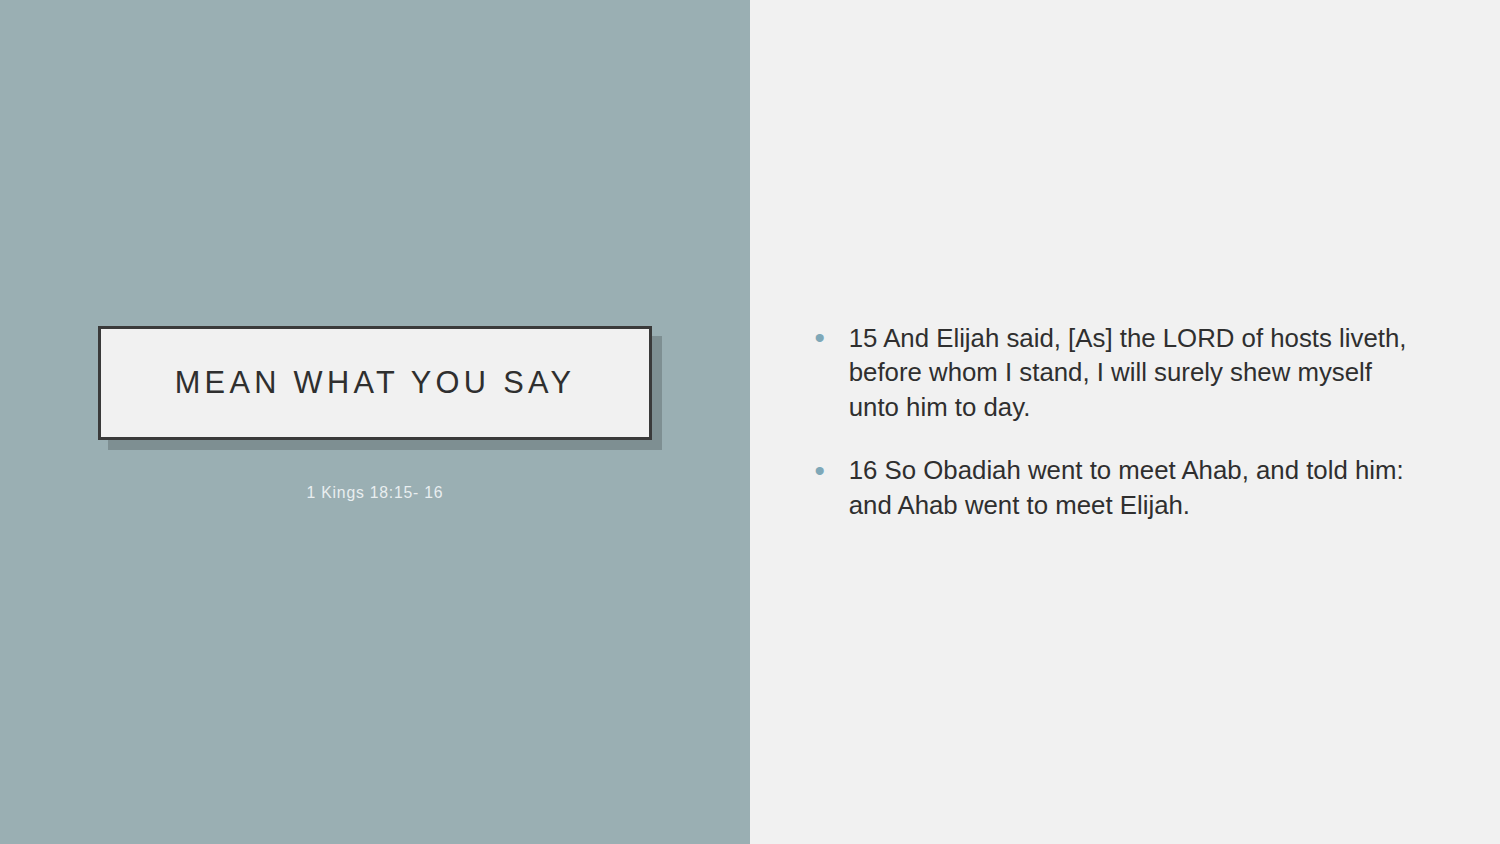Mean What You Say
1 Kings 18:15- 16
15 And Elijah said, [As] the LORD of hosts liveth, before whom I stand, I will surely shew myself unto him to day.
16 So Obadiah went to meet Ahab, and told him: and Ahab went to meet Elijah.